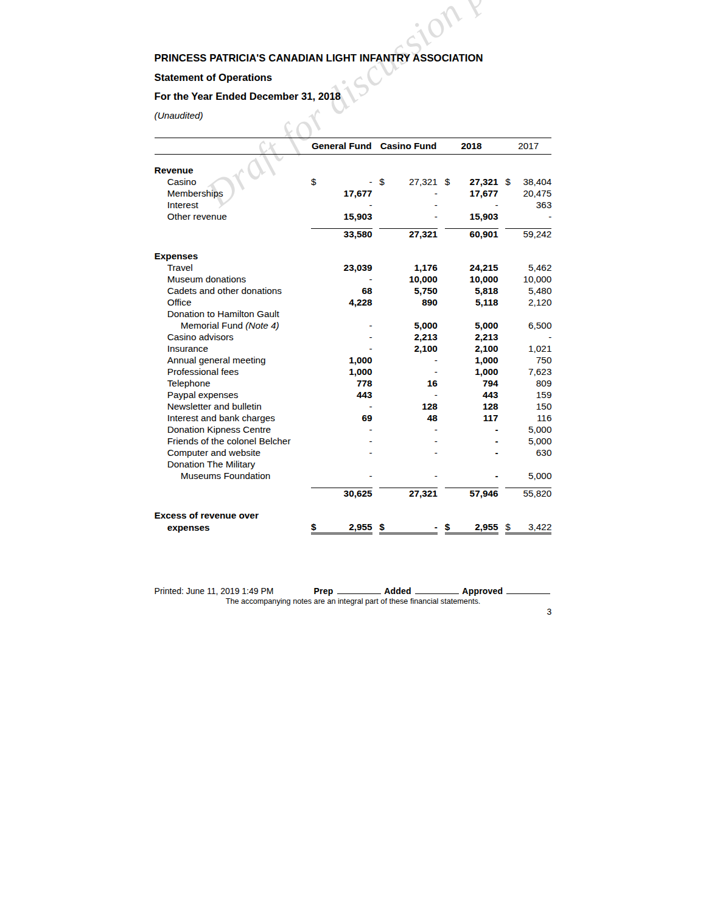PRINCESS PATRICIA'S CANADIAN LIGHT INFANTRY ASSOCIATION
Statement of Operations
For the Year Ended December 31, 2018
(Unaudited)
Draft for discussion purposes only
| | General Fund | | Casino Fund | | 2018 | | 2017 |
| Revenue | |
| Casino | $ | - | | $ | 27,321 | | $ | 27,321 | | $ | 38,404 |
| Memberships | | 17,677 | | | - | | | 17,677 | | | 20,475 |
| Interest | | - | | | - | | | - | | | 363 |
| Other revenue | | 15,903 | | | - | | | 15,903 | | | - |
| | | 33,580 | | | 27,321 | | | 60,901 | | | 59,242 |
| Expenses | |
| Travel | | 23,039 | | | 1,176 | | | 24,215 | | | 5,462 |
| Museum donations | | - | | | 10,000 | | | 10,000 | | | 10,000 |
| Cadets and other donations | | 68 | | | 5,750 | | | 5,818 | | | 5,480 |
| Office | | 4,228 | | | 890 | | | 5,118 | | | 2,120 |
| Donation to Hamilton Gault | |
| Memorial Fund (Note 4) | | - | | | 5,000 | | | 5,000 | | | 6,500 |
| Casino advisors | | - | | | 2,213 | | | 2,213 | | | - |
| Insurance | | - | | | 2,100 | | | 2,100 | | | 1,021 |
| Annual general meeting | | 1,000 | | | - | | | 1,000 | | | 750 |
| Professional fees | | 1,000 | | | - | | | 1,000 | | | 7,623 |
| Telephone | | 778 | | | 16 | | | 794 | | | 809 |
| Paypal expenses | | 443 | | | - | | | 443 | | | 159 |
| Newsletter and bulletin | | - | | | 128 | | | 128 | | | 150 |
| Interest and bank charges | | 69 | | | 48 | | | 117 | | | 116 |
| Donation Kipness Centre | | - | | | - | | | - | | | 5,000 |
| Friends of the colonel Belcher | | - | | | - | | | - | | | 5,000 |
| Computer and website | | - | | | - | | | - | | | 630 |
| Donation The Military | |
| Museums Foundation | | - | | | - | | | - | | | 5,000 |
| | | 30,625 | | | 27,321 | | | 57,946 | | | 55,820 |
| Excess of revenue over | |
| expenses | $ | 2,955 | | $ | - | | $ | 2,955 | | $ | 3,422 |
Printed: June 11, 2019 1:49 PM
Prep Added Approved
The accompanying notes are an integral part of these financial statements.
3